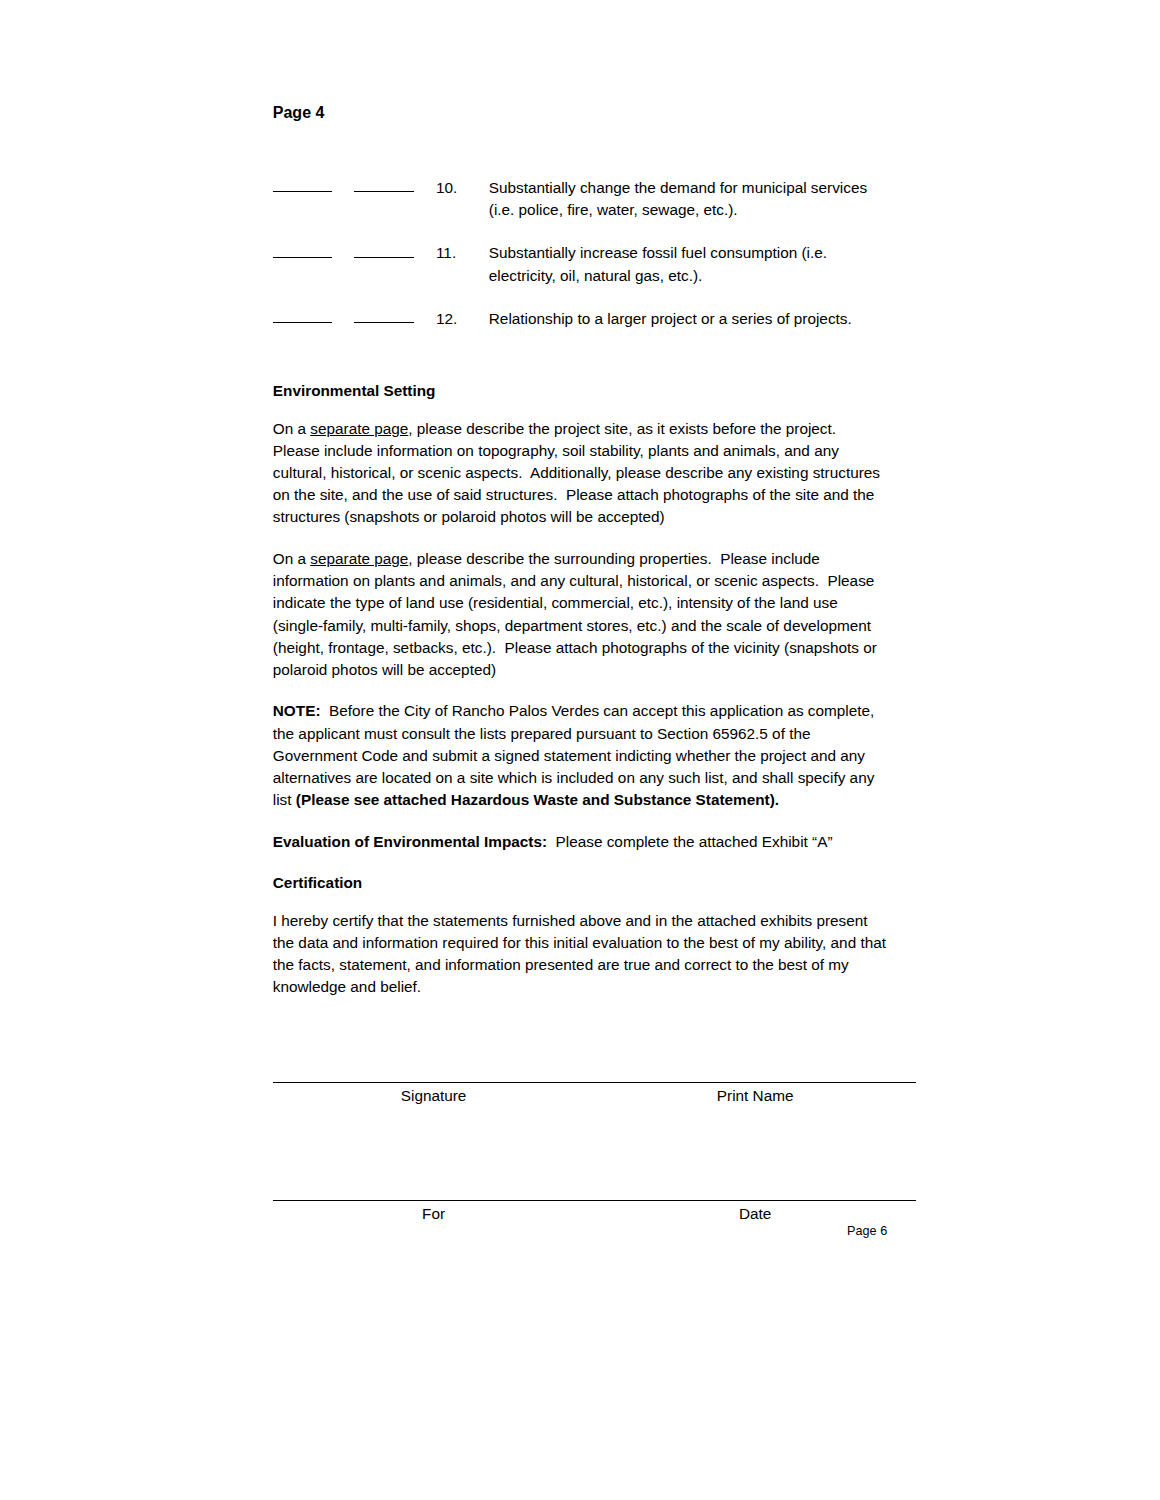Page 4
| | | 10. | Substantially change the demand for municipal services (i.e. police, fire, water, sewage, etc.). |
| | | 11. | Substantially increase fossil fuel consumption (i.e. electricity, oil, natural gas, etc.). |
| | | 12. | Relationship to a larger project or a series of projects. |
Environmental Setting
On a separate page, please describe the project site, as it exists before the project. Please include information on topography, soil stability, plants and animals, and any cultural, historical, or scenic aspects. Additionally, please describe any existing structures on the site, and the use of said structures. Please attach photographs of the site and the structures (snapshots or polaroid photos will be accepted)
On a separate page, please describe the surrounding properties. Please include information on plants and animals, and any cultural, historical, or scenic aspects. Please indicate the type of land use (residential, commercial, etc.), intensity of the land use (single-family, multi-family, shops, department stores, etc.) and the scale of development (height, frontage, setbacks, etc.). Please attach photographs of the vicinity (snapshots or polaroid photos will be accepted)
NOTE: Before the City of Rancho Palos Verdes can accept this application as complete, the applicant must consult the lists prepared pursuant to Section 65962.5 of the Government Code and submit a signed statement indicting whether the project and any alternatives are located on a site which is included on any such list, and shall specify any list (Please see attached Hazardous Waste and Substance Statement).
Evaluation of Environmental Impacts: Please complete the attached Exhibit “A”
Certification
I hereby certify that the statements furnished above and in the attached exhibits present the data and information required for this initial evaluation to the best of my ability, and that the facts, statement, and information presented are true and correct to the best of my knowledge and belief.
| Signature | Print Name |
| For | Date |
Page 6